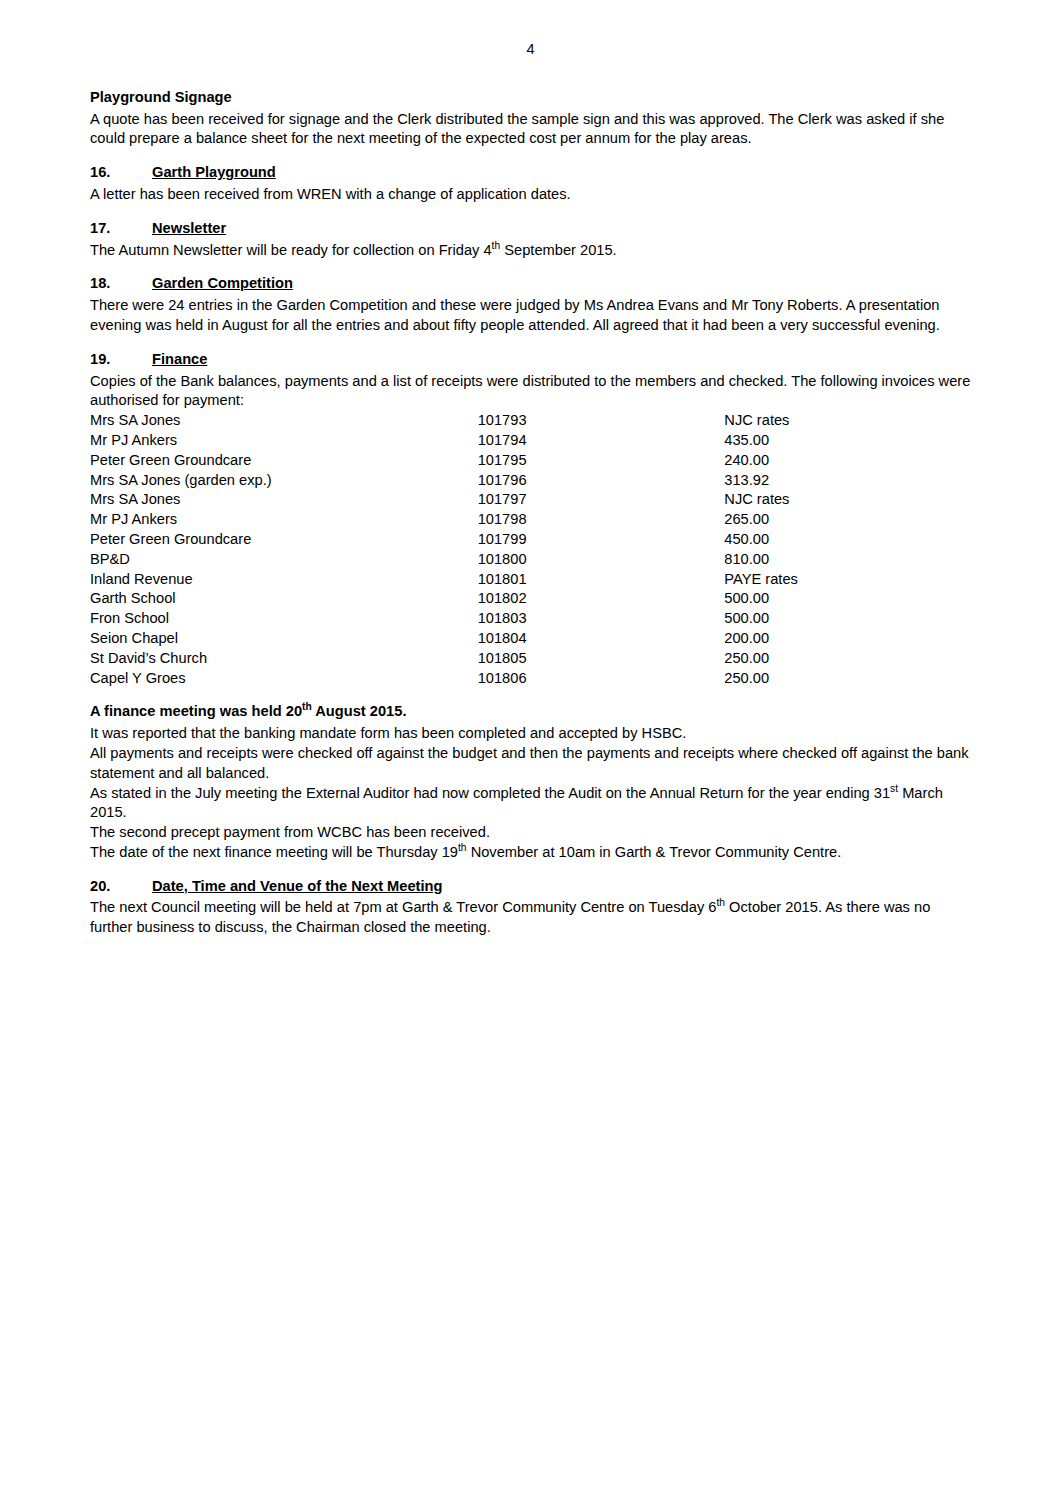4
Playground Signage
A quote has been received for signage and the Clerk distributed the sample sign and this was approved. The Clerk was asked if she could prepare a balance sheet for the next meeting of the expected cost per annum for the play areas.
16. Garth Playground
A letter has been received from WREN with a change of application dates.
17. Newsletter
The Autumn Newsletter will be ready for collection on Friday 4th September 2015.
18. Garden Competition
There were 24 entries in the Garden Competition and these were judged by Ms Andrea Evans and Mr Tony Roberts. A presentation evening was held in August for all the entries and about fifty people attended. All agreed that it had been a very successful evening.
19. Finance
Copies of the Bank balances, payments and a list of receipts were distributed to the members and checked. The following invoices were authorised for payment:
| Mrs SA Jones | 101793 | NJC rates |
| Mr PJ Ankers | 101794 | 435.00 |
| Peter Green Groundcare | 101795 | 240.00 |
| Mrs SA Jones (garden exp.) | 101796 | 313.92 |
| Mrs SA Jones | 101797 | NJC rates |
| Mr PJ Ankers | 101798 | 265.00 |
| Peter Green Groundcare | 101799 | 450.00 |
| BP&D | 101800 | 810.00 |
| Inland Revenue | 101801 | PAYE rates |
| Garth School | 101802 | 500.00 |
| Fron School | 101803 | 500.00 |
| Seion Chapel | 101804 | 200.00 |
| St David’s Church | 101805 | 250.00 |
| Capel Y Groes | 101806 | 250.00 |
A finance meeting was held 20th August 2015.
It was reported that the banking mandate form has been completed and accepted by HSBC.
All payments and receipts were checked off against the budget and then the payments and receipts where checked off against the bank statement and all balanced.
As stated in the July meeting the External Auditor had now completed the Audit on the Annual Return for the year ending 31st March 2015.
The second precept payment from WCBC has been received.
The date of the next finance meeting will be Thursday 19th November at 10am in Garth & Trevor Community Centre.
20. Date, Time and Venue of the Next Meeting
The next Council meeting will be held at 7pm at Garth & Trevor Community Centre on Tuesday 6th October 2015. As there was no further business to discuss, the Chairman closed the meeting.